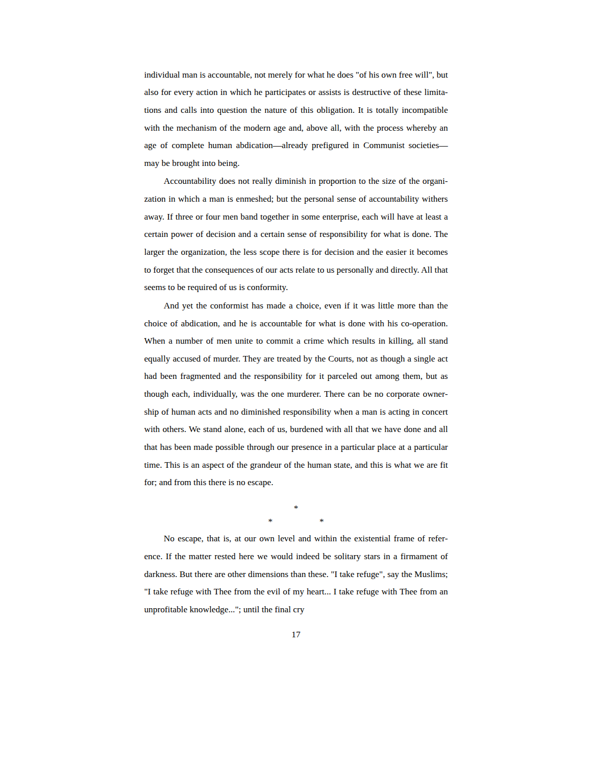individual man is accountable, not merely for what he does "of his own free will", but also for every action in which he participates or assists is destructive of these limitations and calls into question the nature of this obligation. It is totally incompatible with the mechanism of the modern age and, above all, with the process whereby an age of complete human abdication—already prefigured in Communist societies—may be brought into being.
Accountability does not really diminish in proportion to the size of the organization in which a man is enmeshed; but the personal sense of accountability withers away. If three or four men band together in some enterprise, each will have at least a certain power of decision and a certain sense of responsibility for what is done. The larger the organization, the less scope there is for decision and the easier it becomes to forget that the consequences of our acts relate to us personally and directly. All that seems to be required of us is conformity.
And yet the conformist has made a choice, even if it was little more than the choice of abdication, and he is accountable for what is done with his co-operation. When a number of men unite to commit a crime which results in killing, all stand equally accused of murder. They are treated by the Courts, not as though a single act had been fragmented and the responsibility for it parceled out among them, but as though each, individually, was the one murderer. There can be no corporate ownership of human acts and no diminished responsibility when a man is acting in concert with others. We stand alone, each of us, burdened with all that we have done and all that has been made possible through our presence in a particular place at a particular time. This is an aspect of the grandeur of the human state, and this is what we are fit for; and from this there is no escape.
*
* *
No escape, that is, at our own level and within the existential frame of reference. If the matter rested here we would indeed be solitary stars in a firmament of darkness. But there are other dimensions than these. "I take refuge", say the Muslims; "I take refuge with Thee from the evil of my heart... I take refuge with Thee from an unprofitable knowledge..."; until the final cry
17